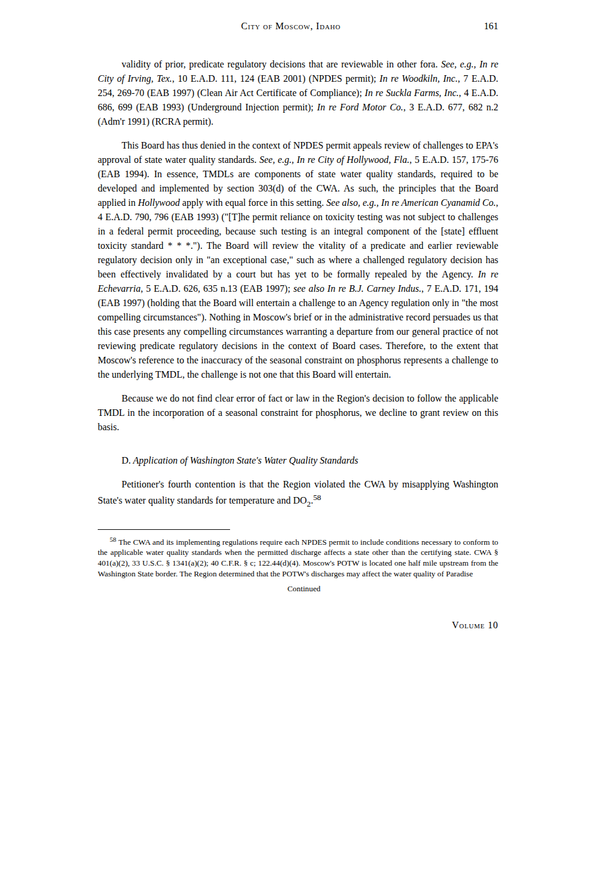City of Moscow, Idaho 161
validity of prior, predicate regulatory decisions that are reviewable in other fora. See, e.g., In re City of Irving, Tex., 10 E.A.D. 111, 124 (EAB 2001) (NPDES permit); In re Woodkiln, Inc., 7 E.A.D. 254, 269-70 (EAB 1997) (Clean Air Act Certificate of Compliance); In re Suckla Farms, Inc., 4 E.A.D. 686, 699 (EAB 1993) (Underground Injection permit); In re Ford Motor Co., 3 E.A.D. 677, 682 n.2 (Adm'r 1991) (RCRA permit).
This Board has thus denied in the context of NPDES permit appeals review of challenges to EPA's approval of state water quality standards. See, e.g., In re City of Hollywood, Fla., 5 E.A.D. 157, 175-76 (EAB 1994). In essence, TMDLs are components of state water quality standards, required to be developed and implemented by section 303(d) of the CWA. As such, the principles that the Board applied in Hollywood apply with equal force in this setting. See also, e.g., In re American Cyanamid Co., 4 E.A.D. 790, 796 (EAB 1993) ("[T]he permit reliance on toxicity testing was not subject to challenges in a federal permit proceeding, because such testing is an integral component of the [state] effluent toxicity standard * * *."). The Board will review the vitality of a predicate and earlier reviewable regulatory decision only in "an exceptional case," such as where a challenged regulatory decision has been effectively invalidated by a court but has yet to be formally repealed by the Agency. In re Echevarria, 5 E.A.D. 626, 635 n.13 (EAB 1997); see also In re B.J. Carney Indus., 7 E.A.D. 171, 194 (EAB 1997) (holding that the Board will entertain a challenge to an Agency regulation only in "the most compelling circumstances"). Nothing in Moscow's brief or in the administrative record persuades us that this case presents any compelling circumstances warranting a departure from our general practice of not reviewing predicate regulatory decisions in the context of Board cases. Therefore, to the extent that Moscow's reference to the inaccuracy of the seasonal constraint on phosphorus represents a challenge to the underlying TMDL, the challenge is not one that this Board will entertain.
Because we do not find clear error of fact or law in the Region's decision to follow the applicable TMDL in the incorporation of a seasonal constraint for phosphorus, we decline to grant review on this basis.
D. Application of Washington State's Water Quality Standards
Petitioner's fourth contention is that the Region violated the CWA by misapplying Washington State's water quality standards for temperature and DO2.58
58 The CWA and its implementing regulations require each NPDES permit to include conditions necessary to conform to the applicable water quality standards when the permitted discharge affects a state other than the certifying state. CWA § 401(a)(2), 33 U.S.C. § 1341(a)(2); 40 C.F.R. § c; 122.44(d)(4). Moscow's POTW is located one half mile upstream from the Washington State border. The Region determined that the POTW's discharges may affect the water quality of Paradise
Continued
Volume 10